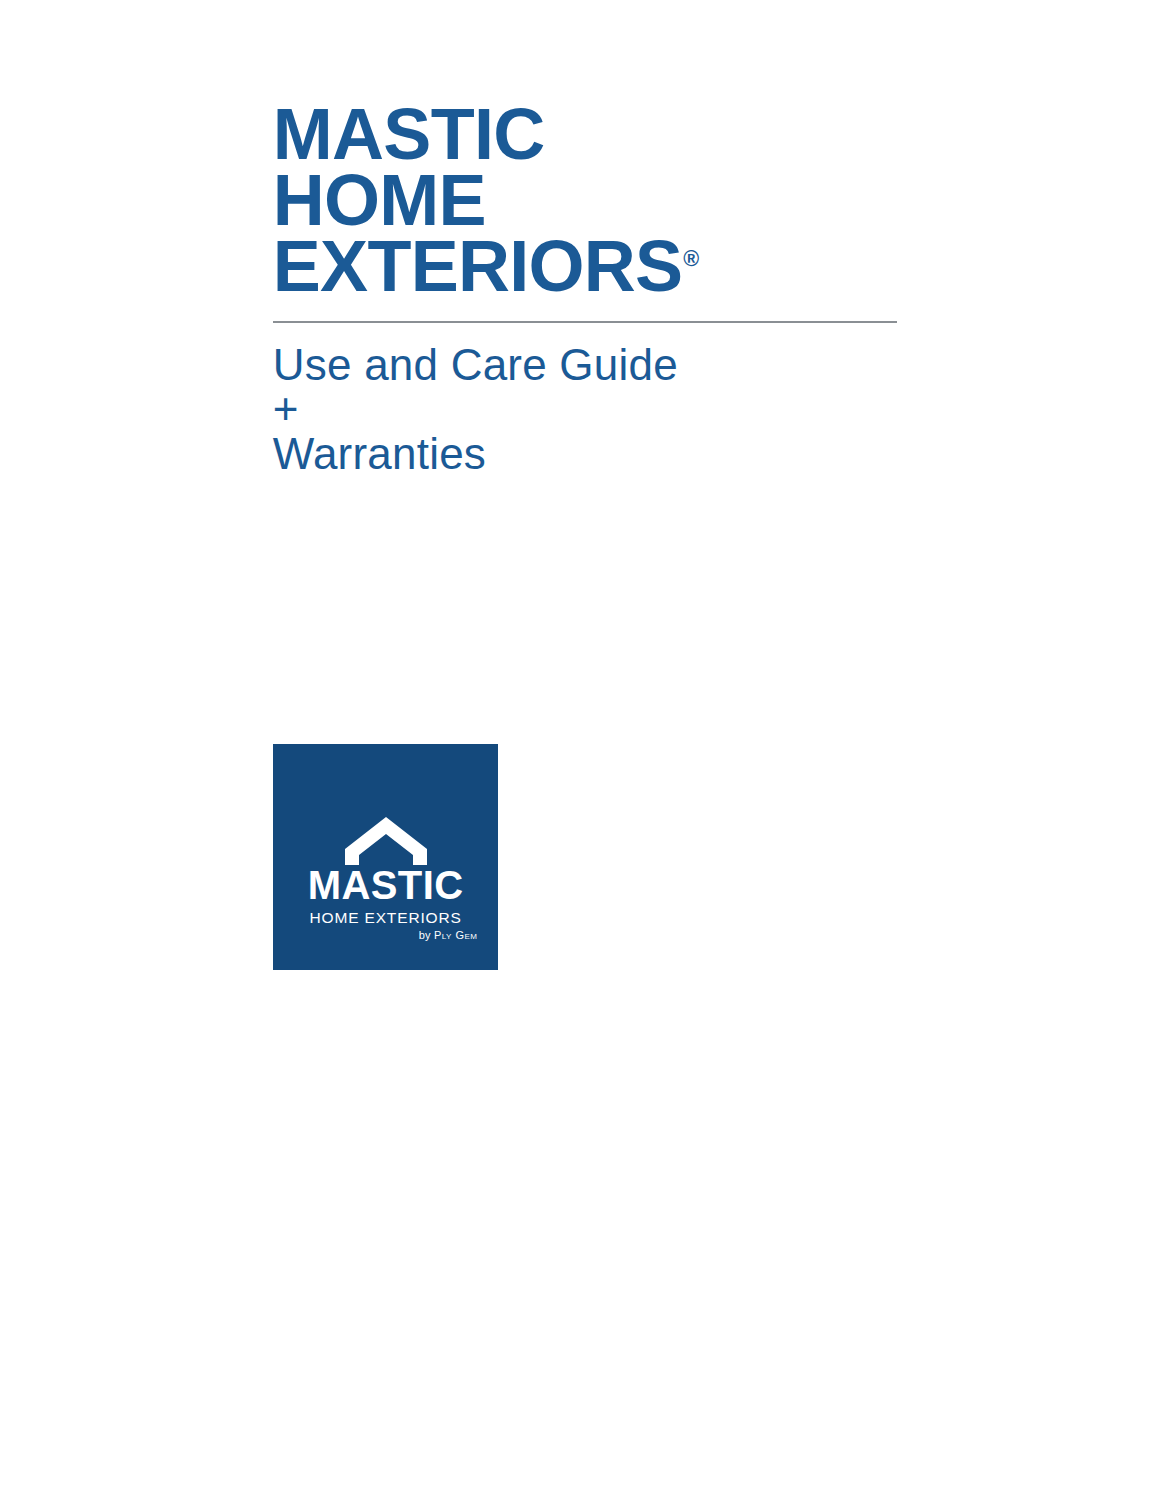Mastic Home Exteriors®
Use and Care Guide + Warranties
Mastic
Home Exteriors
by Ply Gem